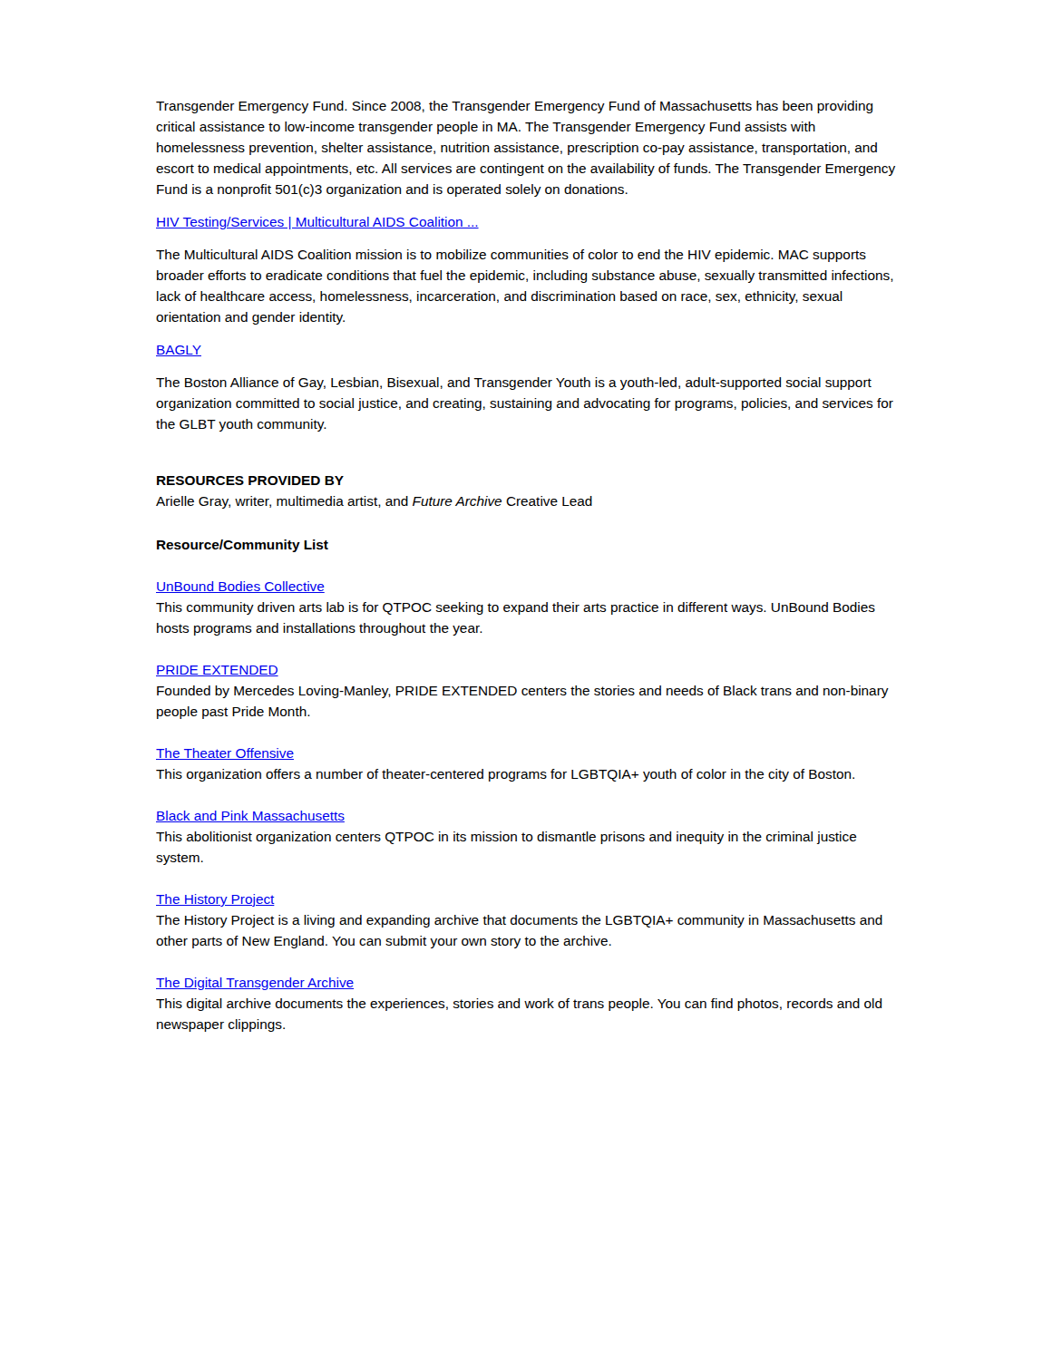Transgender Emergency Fund. Since 2008, the Transgender Emergency Fund of Massachusetts has been providing critical assistance to low-income transgender people in MA. The Transgender Emergency Fund assists with homelessness prevention, shelter assistance, nutrition assistance, prescription co-pay assistance, transportation, and escort to medical appointments, etc. All services are contingent on the availability of funds. The Transgender Emergency Fund is a nonprofit 501(c)3 organization and is operated solely on donations.
HIV Testing/Services | Multicultural AIDS Coalition ...
The Multicultural AIDS Coalition mission is to mobilize communities of color to end the HIV epidemic. MAC supports broader efforts to eradicate conditions that fuel the epidemic, including substance abuse, sexually transmitted infections, lack of healthcare access, homelessness, incarceration, and discrimination based on race, sex, ethnicity, sexual orientation and gender identity.
BAGLY
The Boston Alliance of Gay, Lesbian, Bisexual, and Transgender Youth is a youth-led, adult-supported social support organization committed to social justice, and creating, sustaining and advocating for programs, policies, and services for the GLBT youth community.
RESOURCES PROVIDED BY
Arielle Gray, writer, multimedia artist, and Future Archive Creative Lead
Resource/Community List
UnBound Bodies Collective This community driven arts lab is for QTPOC seeking to expand their arts practice in different ways. UnBound Bodies hosts programs and installations throughout the year.
PRIDE EXTENDED Founded by Mercedes Loving-Manley, PRIDE EXTENDED centers the stories and needs of Black trans and non-binary people past Pride Month.
The Theater Offensive This organization offers a number of theater-centered programs for LGBTQIA+ youth of color in the city of Boston.
Black and Pink Massachusetts This abolitionist organization centers QTPOC in its mission to dismantle prisons and inequity in the criminal justice system.
The History Project The History Project is a living and expanding archive that documents the LGBTQIA+ community in Massachusetts and other parts of New England. You can submit your own story to the archive.
The Digital Transgender Archive This digital archive documents the experiences, stories and work of trans people. You can find photos, records and old newspaper clippings.